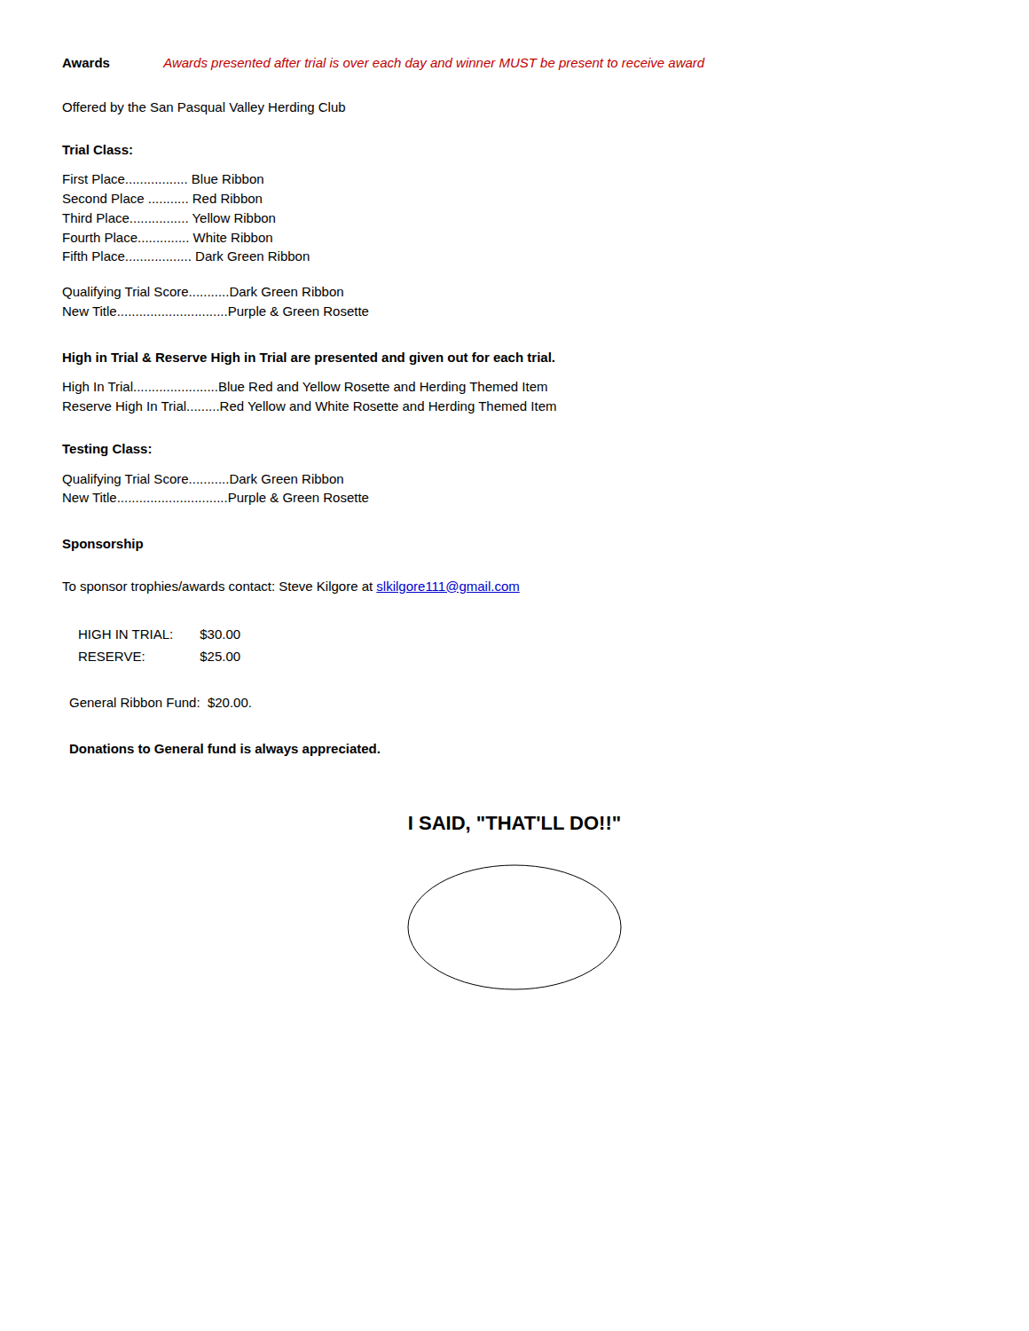Awards Awards presented after trial is over each day and winner MUST be present to receive award
Offered by the San Pasqual Valley Herding Club
Trial Class:
First Place................. Blue Ribbon Second Place ........... Red Ribbon Third Place................ Yellow Ribbon Fourth Place.............. White Ribbon Fifth Place.................. Dark Green Ribbon
Qualifying Trial Score...........Dark Green Ribbon New Title..............................Purple & Green Rosette
High in Trial & Reserve High in Trial are presented and given out for each trial.
High In Trial.......................Blue Red and Yellow Rosette and Herding Themed Item Reserve High In Trial.........Red Yellow and White Rosette and Herding Themed Item
Testing Class:
Qualifying Trial Score...........Dark Green Ribbon New Title..............................Purple & Green Rosette
Sponsorship
To sponsor trophies/awards contact: Steve Kilgore at slkilgore111@gmail.com
| HIGH IN TRIAL: | $30.00 |
| RESERVE: | $25.00 |
General Ribbon Fund: $20.00.
Donations to General fund is always appreciated.